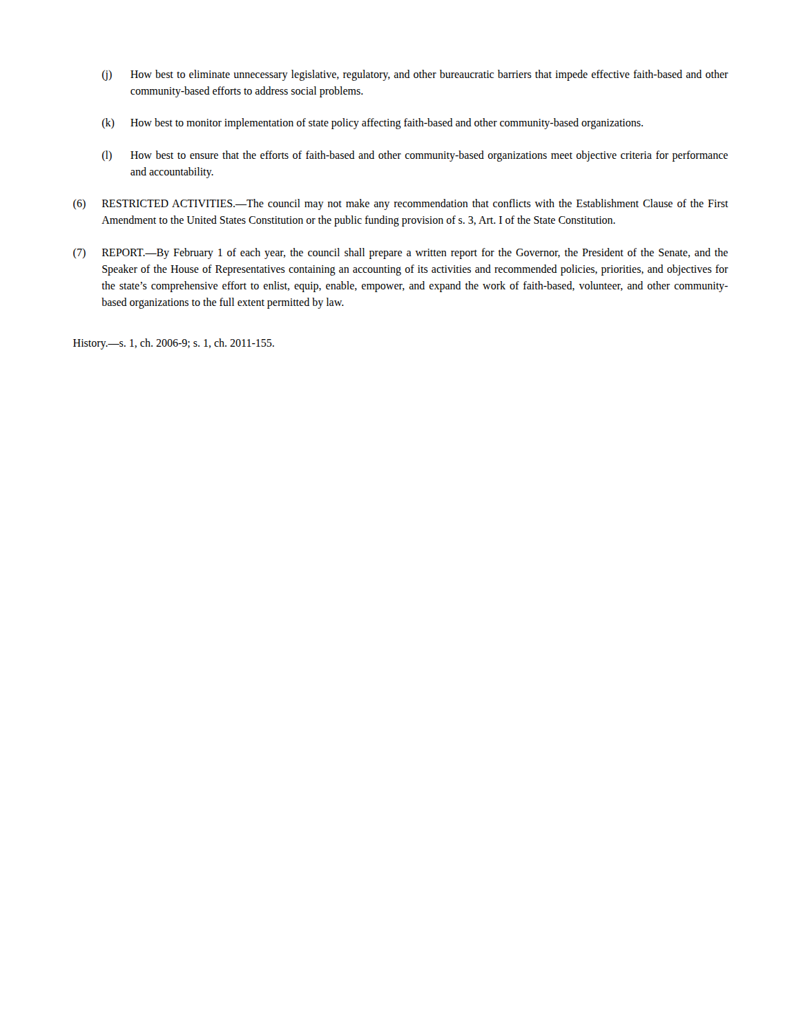(j)
How best to eliminate unnecessary legislative, regulatory, and other bureaucratic barriers that impede effective faith-based and other community-based efforts to address social problems.
(k)
How best to monitor implementation of state policy affecting faith-based and other community-based organizations.
(l)
How best to ensure that the efforts of faith-based and other community-based organizations meet objective criteria for performance and accountability.
(6)
RESTRICTED ACTIVITIES.—The council may not make any recommendation that conflicts with the Establishment Clause of the First Amendment to the United States Constitution or the public funding provision of s. 3, Art. I of the State Constitution.
(7)
REPORT.—By February 1 of each year, the council shall prepare a written report for the Governor, the President of the Senate, and the Speaker of the House of Representatives containing an accounting of its activities and recommended policies, priorities, and objectives for the state’s comprehensive effort to enlist, equip, enable, empower, and expand the work of faith-based, volunteer, and other community-based organizations to the full extent permitted by law.
History.—s. 1, ch. 2006-9; s. 1, ch. 2011-155.